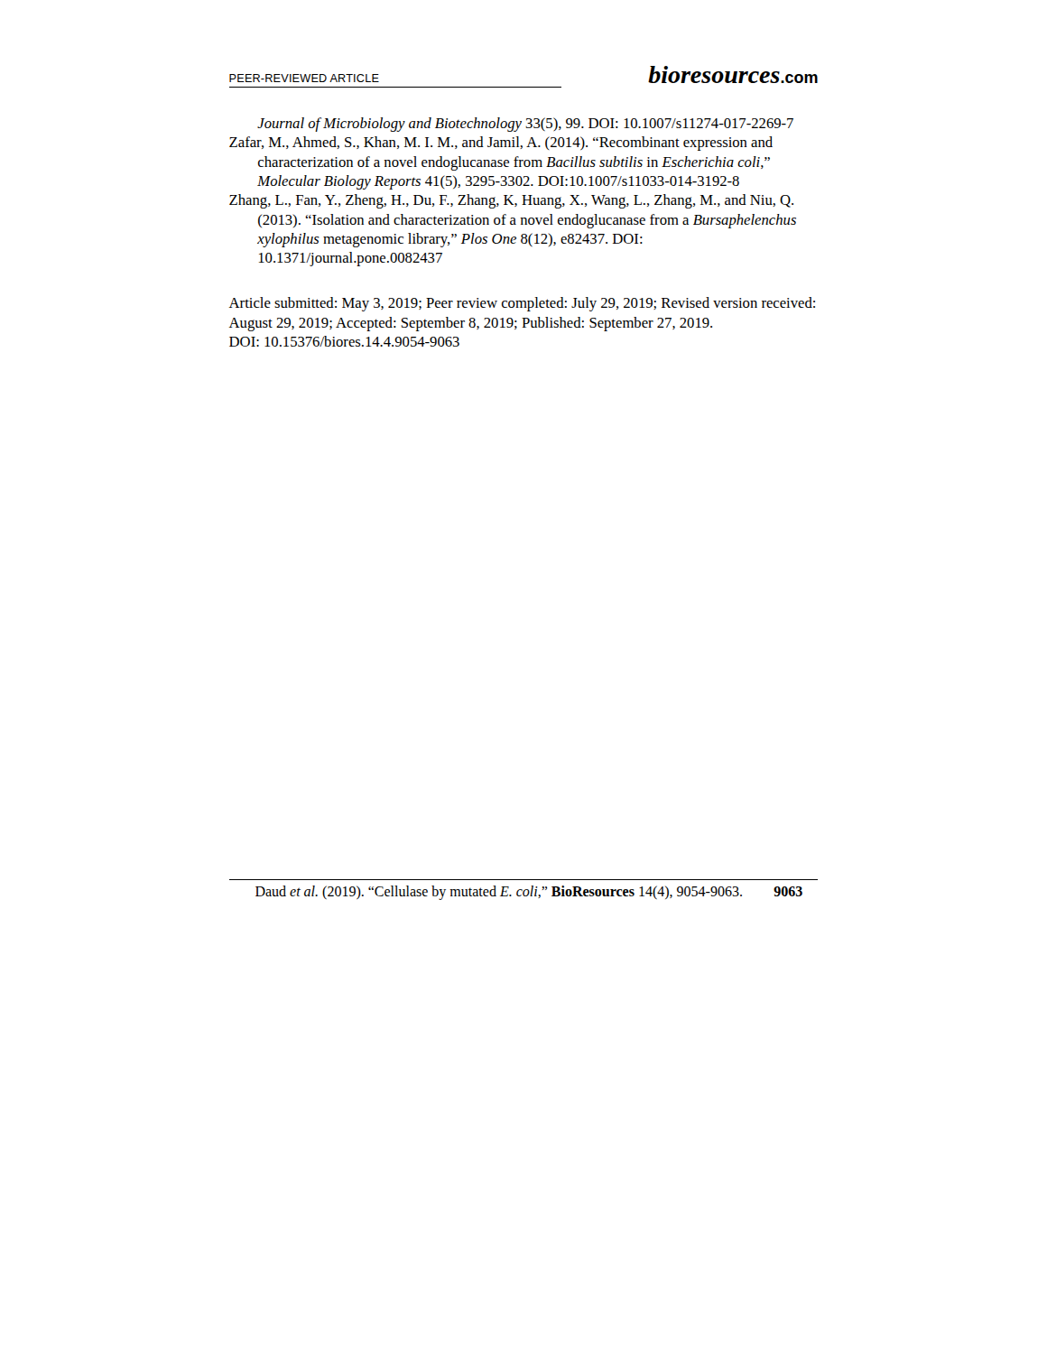PEER-REVIEWED ARTICLE
bioresources.com
Journal of Microbiology and Biotechnology 33(5), 99. DOI: 10.1007/s11274-017-2269-7
Zafar, M., Ahmed, S., Khan, M. I. M., and Jamil, A. (2014). “Recombinant expression and characterization of a novel endoglucanase from Bacillus subtilis in Escherichia coli,” Molecular Biology Reports 41(5), 3295-3302. DOI:10.1007/s11033-014-3192-8
Zhang, L., Fan, Y., Zheng, H., Du, F., Zhang, K, Huang, X., Wang, L., Zhang, M., and Niu, Q. (2013). “Isolation and characterization of a novel endoglucanase from a Bursaphelenchus xylophilus metagenomic library,” Plos One 8(12), e82437. DOI: 10.1371/journal.pone.0082437
Article submitted: May 3, 2019; Peer review completed: July 29, 2019; Revised version received: August 29, 2019; Accepted: September 8, 2019; Published: September 27, 2019.
DOI: 10.15376/biores.14.4.9054-9063
Daud et al. (2019). “Cellulase by mutated E. coli,” BioResources 14(4), 9054-9063.
9063